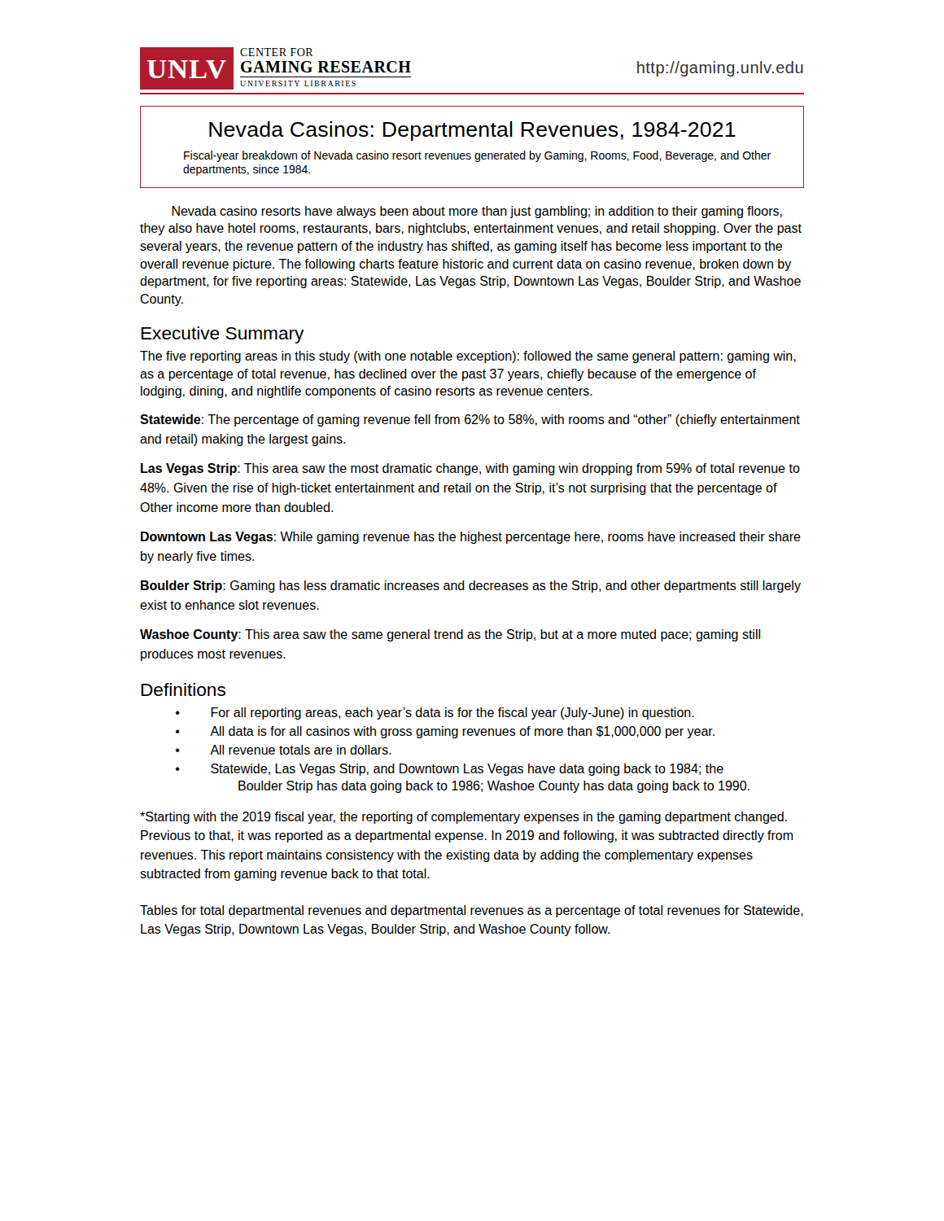UNLV
CENTER FOR GAMING RESEARCH UNIVERSITY LIBRARIES
http://gaming.unlv.edu
Nevada Casinos: Departmental Revenues, 1984-2021
Fiscal-year breakdown of Nevada casino resort revenues generated by Gaming, Rooms, Food, Beverage, and Other departments, since 1984.
Nevada casino resorts have always been about more than just gambling; in addition to their gaming floors, they also have hotel rooms, restaurants, bars, nightclubs, entertainment venues, and retail shopping. Over the past several years, the revenue pattern of the industry has shifted, as gaming itself has become less important to the overall revenue picture. The following charts feature historic and current data on casino revenue, broken down by department, for five reporting areas: Statewide, Las Vegas Strip, Downtown Las Vegas, Boulder Strip, and Washoe County.
Executive Summary
The five reporting areas in this study (with one notable exception): followed the same general pattern: gaming win, as a percentage of total revenue, has declined over the past 37 years, chiefly because of the emergence of lodging, dining, and nightlife components of casino resorts as revenue centers.
Statewide: The percentage of gaming revenue fell from 62% to 58%, with rooms and “other” (chiefly entertainment and retail) making the largest gains.
Las Vegas Strip: This area saw the most dramatic change, with gaming win dropping from 59% of total revenue to 48%. Given the rise of high-ticket entertainment and retail on the Strip, it’s not surprising that the percentage of Other income more than doubled.
Downtown Las Vegas: While gaming revenue has the highest percentage here, rooms have increased their share by nearly five times.
Boulder Strip: Gaming has less dramatic increases and decreases as the Strip, and other departments still largely exist to enhance slot revenues.
Washoe County: This area saw the same general trend as the Strip, but at a more muted pace; gaming still produces most revenues.
Definitions
For all reporting areas, each year’s data is for the fiscal year (July-June) in question.
All data is for all casinos with gross gaming revenues of more than $1,000,000 per year.
All revenue totals are in dollars.
Statewide, Las Vegas Strip, and Downtown Las Vegas have data going back to 1984; the Boulder Strip has data going back to 1986; Washoe County has data going back to 1990.
*Starting with the 2019 fiscal year, the reporting of complementary expenses in the gaming department changed. Previous to that, it was reported as a departmental expense. In 2019 and following, it was subtracted directly from revenues. This report maintains consistency with the existing data by adding the complementary expenses subtracted from gaming revenue back to that total.
Tables for total departmental revenues and departmental revenues as a percentage of total revenues for Statewide, Las Vegas Strip, Downtown Las Vegas, Boulder Strip, and Washoe County follow.